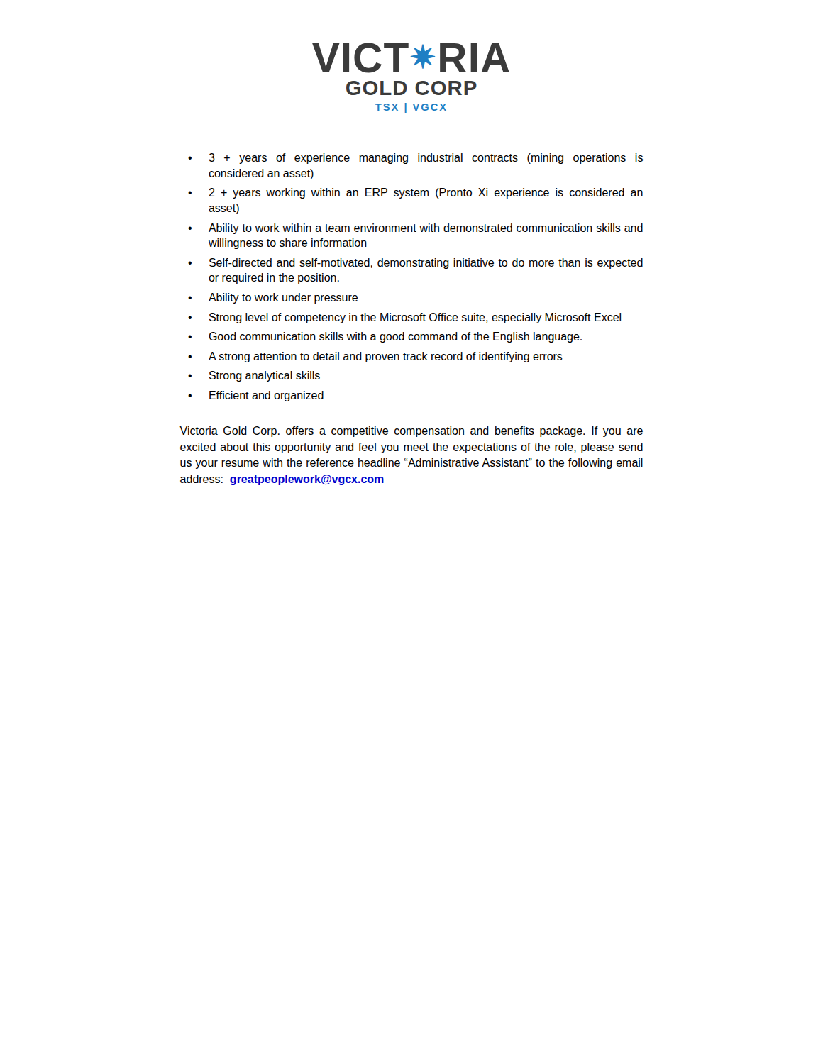VICT✷RIA
GOLD CORP
TSX | VGCX
3 + years of experience managing industrial contracts (mining operations is considered an asset)
2 + years working within an ERP system (Pronto Xi experience is considered an asset)
Ability to work within a team environment with demonstrated communication skills and willingness to share information
Self-directed and self-motivated, demonstrating initiative to do more than is expected or required in the position.
Ability to work under pressure
Strong level of competency in the Microsoft Office suite, especially Microsoft Excel
Good communication skills with a good command of the English language.
A strong attention to detail and proven track record of identifying errors
Strong analytical skills
Efficient and organized
Victoria Gold Corp. offers a competitive compensation and benefits package. If you are excited about this opportunity and feel you meet the expectations of the role, please send us your resume with the reference headline “Administrative Assistant” to the following email address: greatpeoplework@vgcx.com